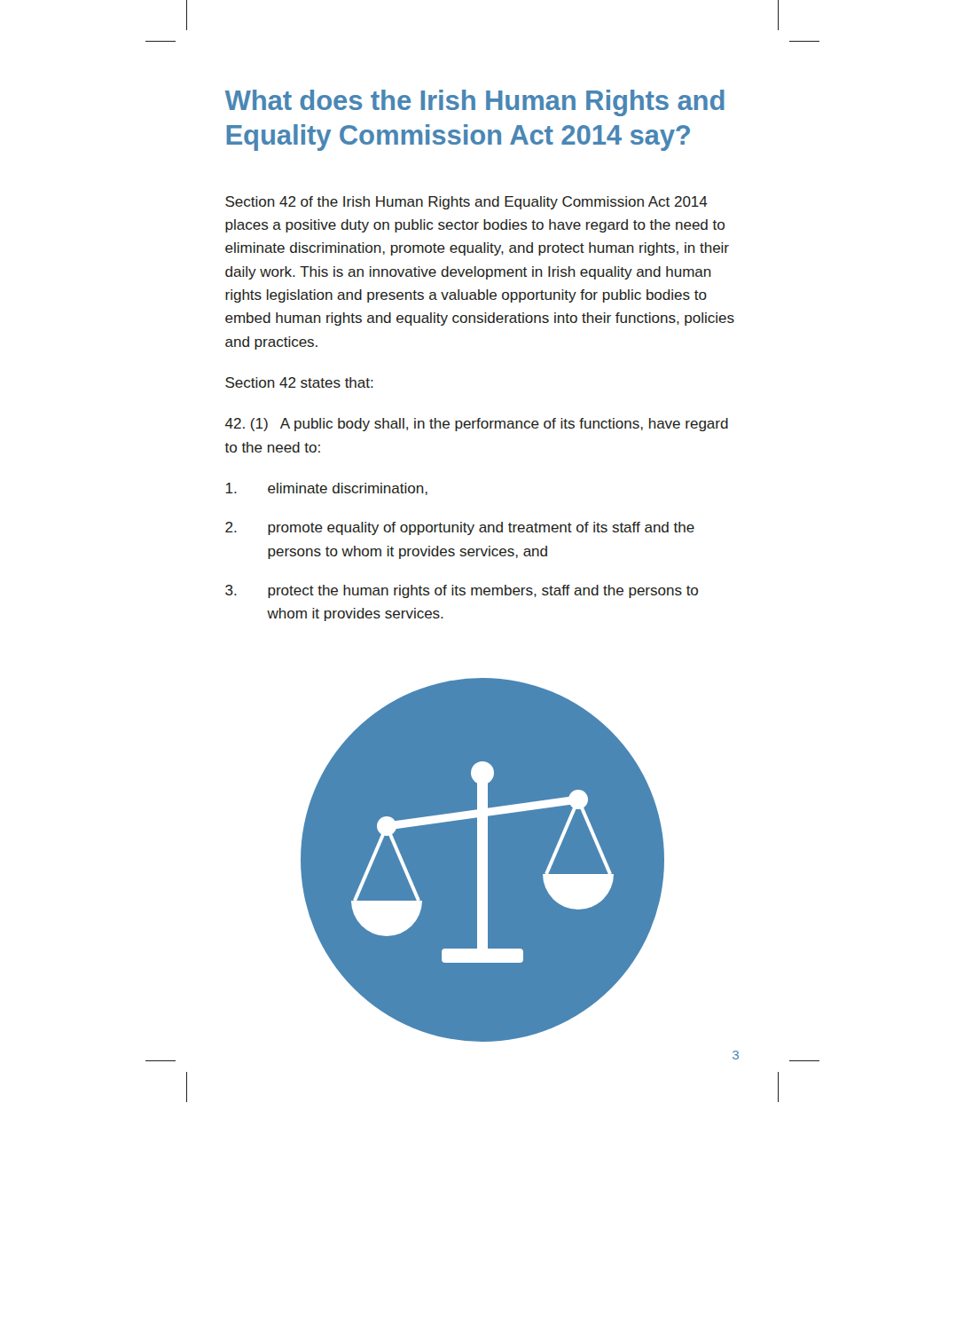What does the Irish Human Rights and Equality Commission Act 2014 say?
Section 42 of the Irish Human Rights and Equality Commission Act 2014 places a positive duty on public sector bodies to have regard to the need to eliminate discrimination, promote equality, and protect human rights, in their daily work. This is an innovative development in Irish equality and human rights legislation and presents a valuable opportunity for public bodies to embed human rights and equality considerations into their functions, policies and practices.
Section 42 states that:
42. (1) A public body shall, in the performance of its functions, have regard to the need to:
1. eliminate discrimination,
2. promote equality of opportunity and treatment of its staff and the persons to whom it provides services, and
3. protect the human rights of its members, staff and the persons to whom it provides services.
3